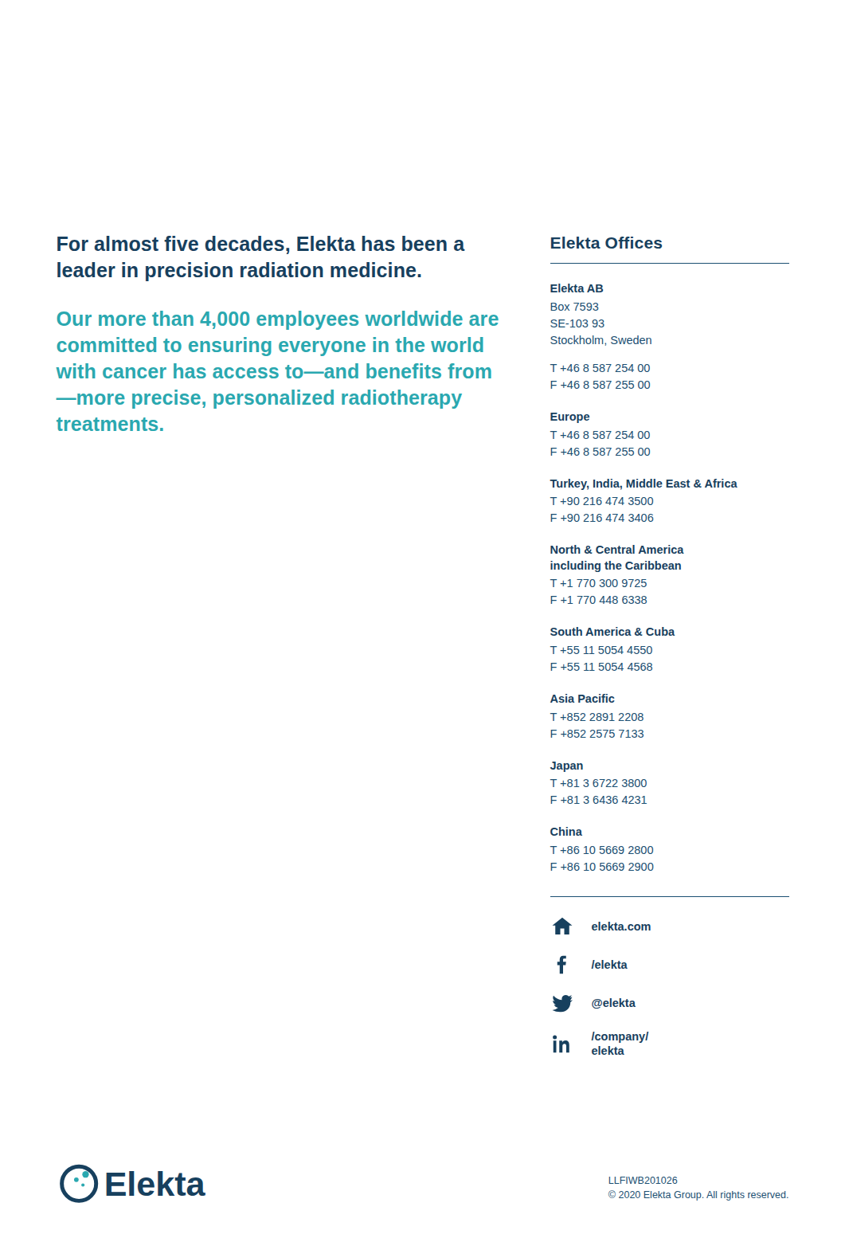For almost five decades, Elekta has been a leader in precision radiation medicine.
Our more than 4,000 employees worldwide are committed to ensuring everyone in the world with cancer has access to—and benefits from—more precise, personalized radiotherapy treatments.
Elekta Offices
Elekta AB
Box 7593
SE-103 93
Stockholm, Sweden
T +46 8 587 254 00
F +46 8 587 255 00
Europe
T +46 8 587 254 00
F +46 8 587 255 00
Turkey, India, Middle East & Africa
T +90 216 474 3500
F +90 216 474 3406
North & Central America
including the Caribbean
T +1 770 300 9725
F +1 770 448 6338
South America & Cuba
T +55 11 5054 4550
F +55 11 5054 4568
Asia Pacific
T +852 2891 2208
F +852 2575 7133
Japan
T +81 3 6722 3800
F +81 3 6436 4231
China
T +86 10 5669 2800
F +86 10 5669 2900
elekta.com
/elekta
@elekta
/company/
elekta
Elekta
LLFIWB201026
© 2020 Elekta Group. All rights reserved.